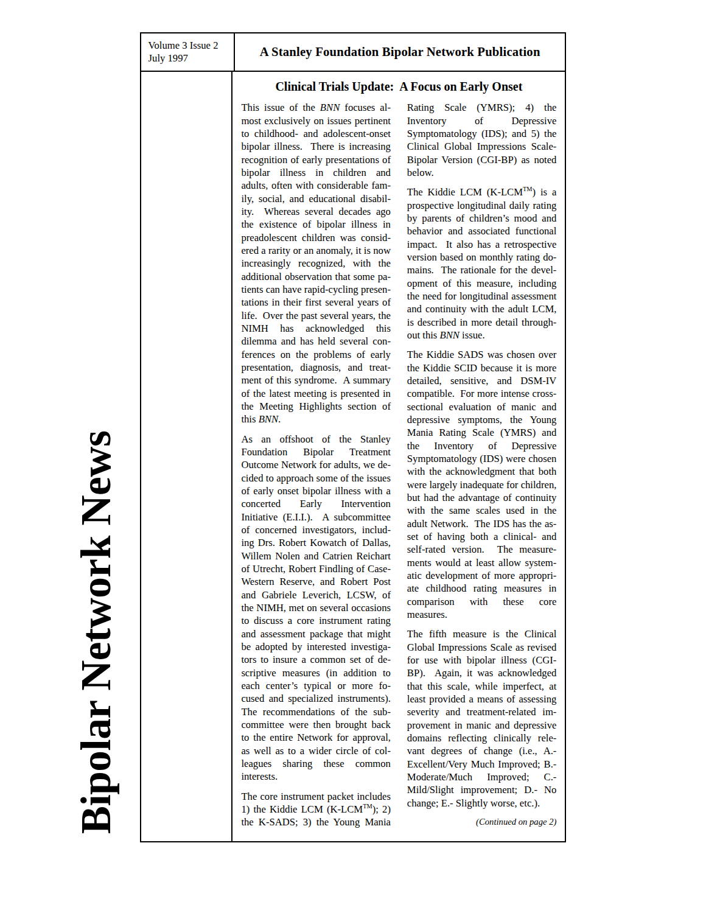Volume 3 Issue 2
July 1997
A Stanley Foundation Bipolar Network Publication
Bipolar Network News
Clinical Trials Update: A Focus on Early Onset
This issue of the BNN focuses almost exclusively on issues pertinent to childhood- and adolescent-onset bipolar illness. There is increasing recognition of early presentations of bipolar illness in children and adults, often with considerable family, social, and educational disability. Whereas several decades ago the existence of bipolar illness in preadolescent children was considered a rarity or an anomaly, it is now increasingly recognized, with the additional observation that some patients can have rapid-cycling presentations in their first several years of life. Over the past several years, the NIMH has acknowledged this dilemma and has held several conferences on the problems of early presentation, diagnosis, and treatment of this syndrome. A summary of the latest meeting is presented in the Meeting Highlights section of this BNN.
As an offshoot of the Stanley Foundation Bipolar Treatment Outcome Network for adults, we decided to approach some of the issues of early onset bipolar illness with a concerted Early Intervention Initiative (E.I.I.). A subcommittee of concerned investigators, including Drs. Robert Kowatch of Dallas, Willem Nolen and Catrien Reichart of Utrecht, Robert Findling of Case-Western Reserve, and Robert Post and Gabriele Leverich, LCSW, of the NIMH, met on several occasions to discuss a core instrument rating and assessment package that might be adopted by interested investigators to insure a common set of descriptive measures (in addition to each center’s typical or more focused and specialized instruments). The recommendations of the subcommittee were then brought back to the entire Network for approval, as well as to a wider circle of colleagues sharing these common interests.
The core instrument packet includes 1) the Kiddie LCM (K-LCMTM); 2) the K-SADS; 3) the Young Mania Rating Scale (YMRS); 4) the Inventory of Depressive Symptomatology (IDS); and 5) the Clinical Global Impressions Scale-Bipolar Version (CGI-BP) as noted below.
The Kiddie LCM (K-LCMTM) is a prospective longitudinal daily rating by parents of children’s mood and behavior and associated functional impact. It also has a retrospective version based on monthly rating domains. The rationale for the development of this measure, including the need for longitudinal assessment and continuity with the adult LCM, is described in more detail throughout this BNN issue.
The Kiddie SADS was chosen over the Kiddie SCID because it is more detailed, sensitive, and DSM-IV compatible. For more intense cross-sectional evaluation of manic and depressive symptoms, the Young Mania Rating Scale (YMRS) and the Inventory of Depressive Symptomatology (IDS) were chosen with the acknowledgment that both were largely inadequate for children, but had the advantage of continuity with the same scales used in the adult Network. The IDS has the asset of having both a clinical- and self-rated version. The measurements would at least allow systematic development of more appropriate childhood rating measures in comparison with these core measures.
The fifth measure is the Clinical Global Impressions Scale as revised for use with bipolar illness (CGI-BP). Again, it was acknowledged that this scale, while imperfect, at least provided a means of assessing severity and treatment-related improvement in manic and depressive domains reflecting clinically relevant degrees of change (i.e., A.- Excellent/Very Much Improved; B.- Moderate/Much Improved; C.- Mild/Slight improvement; D.- No change; E.- Slightly worse, etc.).
(Continued on page 2)